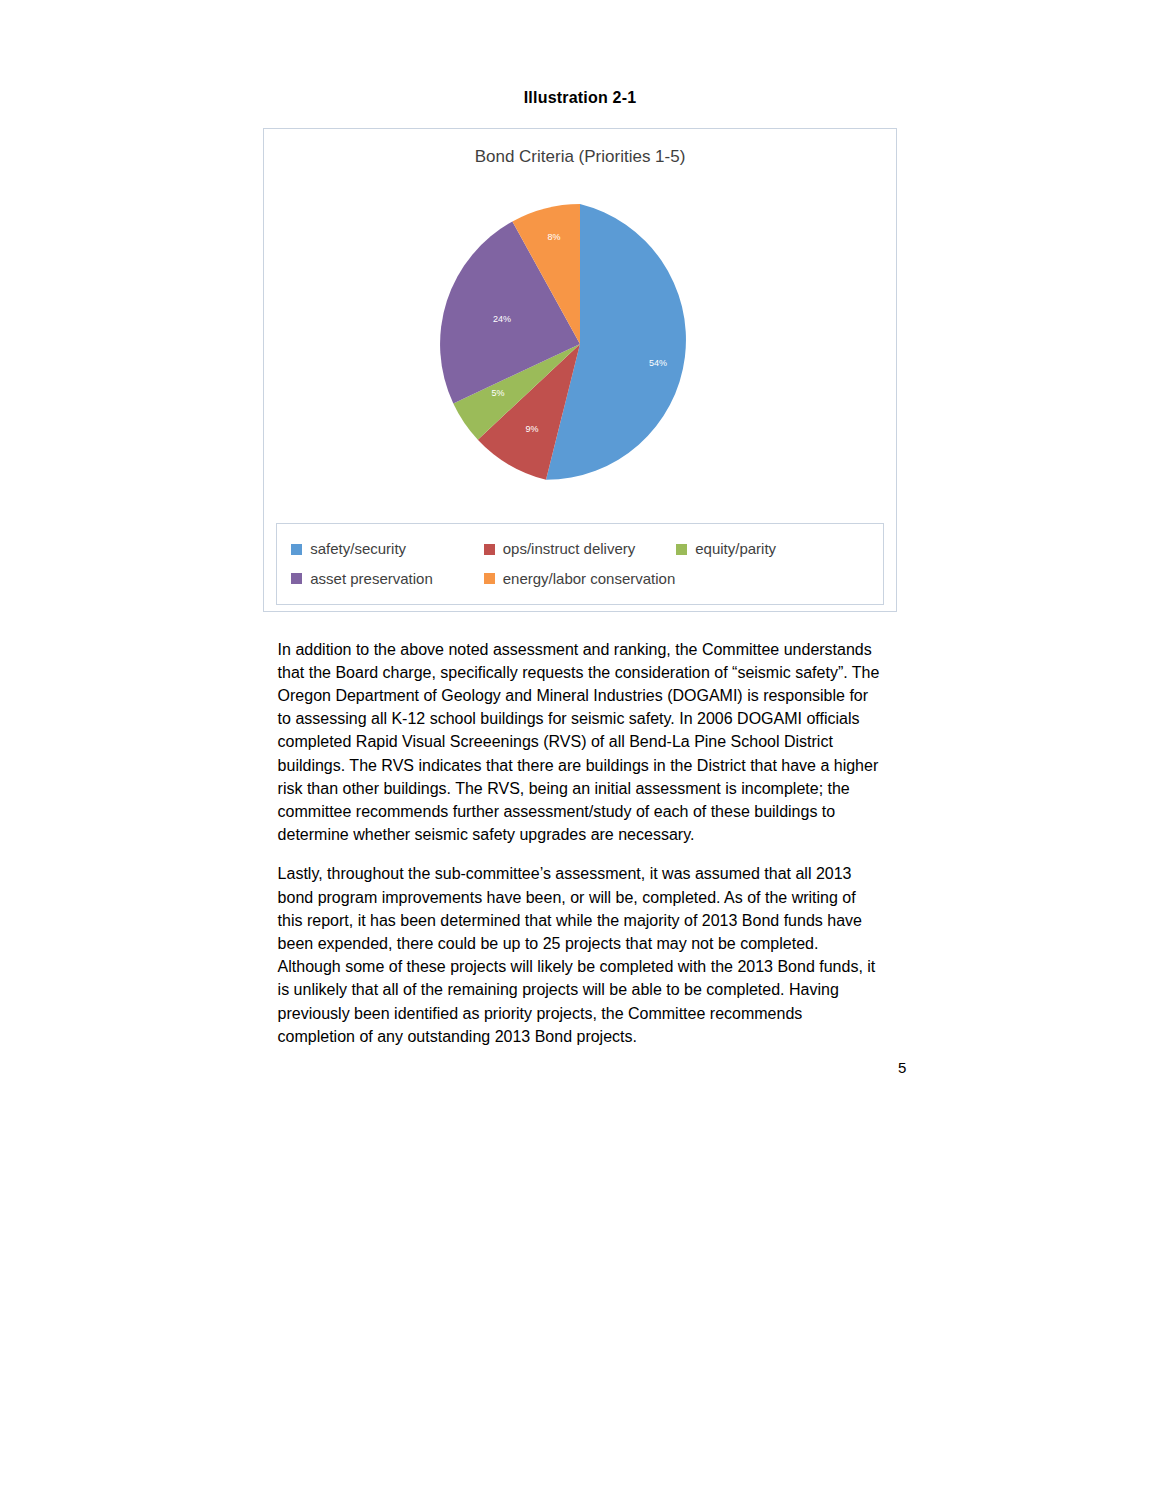Illustration 2-1
Bond Criteria (Priorities 1-5)
Pie chart: 54% safety/security (blue), 9% ops/instruct delivery (red), 5% equity/parity (green), 24% asset preservation (purple), 8% energy/labor conservation (orange) 54% 9% 5% 24% 8%
safety/security
ops/instruct delivery
equity/parity
asset preservation
energy/labor conservation
In addition to the above noted assessment and ranking, the Committee understands that the Board charge, specifically requests the consideration of “seismic safety”. The Oregon Department of Geology and Mineral Industries (DOGAMI) is responsible for to assessing all K-12 school buildings for seismic safety. In 2006 DOGAMI officials completed Rapid Visual Screeenings (RVS) of all Bend-La Pine School District buildings. The RVS indicates that there are buildings in the District that have a higher risk than other buildings. The RVS, being an initial assessment is incomplete; the committee recommends further assessment/study of each of these buildings to determine whether seismic safety upgrades are necessary.
Lastly, throughout the sub-committee’s assessment, it was assumed that all 2013 bond program improvements have been, or will be, completed. As of the writing of this report, it has been determined that while the majority of 2013 Bond funds have been expended, there could be up to 25 projects that may not be completed. Although some of these projects will likely be completed with the 2013 Bond funds, it is unlikely that all of the remaining projects will be able to be completed. Having previously been identified as priority projects, the Committee recommends completion of any outstanding 2013 Bond projects.
5